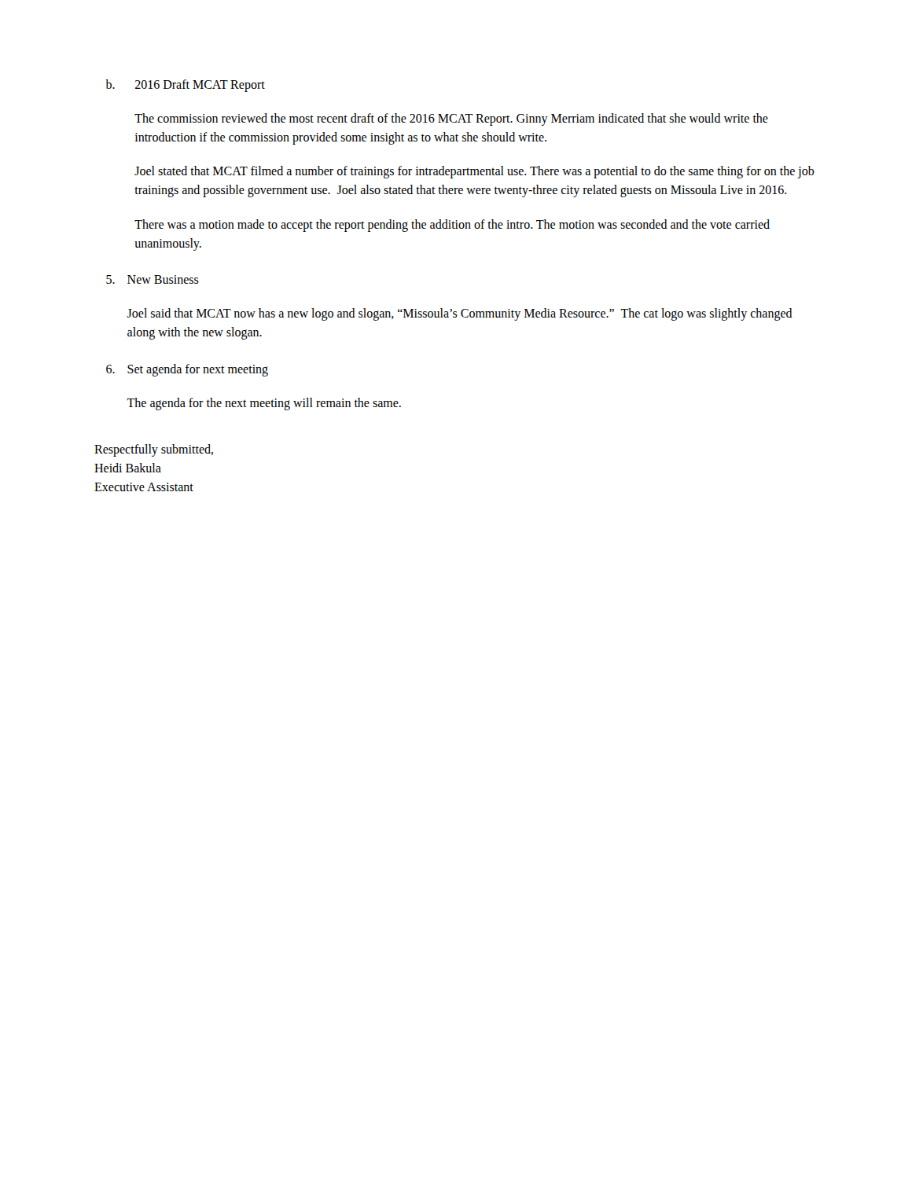b.
2016 Draft MCAT Report
The commission reviewed the most recent draft of the 2016 MCAT Report. Ginny Merriam indicated that she would write the introduction if the commission provided some insight as to what she should write.
Joel stated that MCAT filmed a number of trainings for intradepartmental use. There was a potential to do the same thing for on the job trainings and possible government use. Joel also stated that there were twenty-three city related guests on Missoula Live in 2016.
There was a motion made to accept the report pending the addition of the intro. The motion was seconded and the vote carried unanimously.
5.
New Business
Joel said that MCAT now has a new logo and slogan, “Missoula’s Community Media Resource.” The cat logo was slightly changed along with the new slogan.
6.
Set agenda for next meeting
The agenda for the next meeting will remain the same.
Respectfully submitted,
Heidi Bakula
Executive Assistant